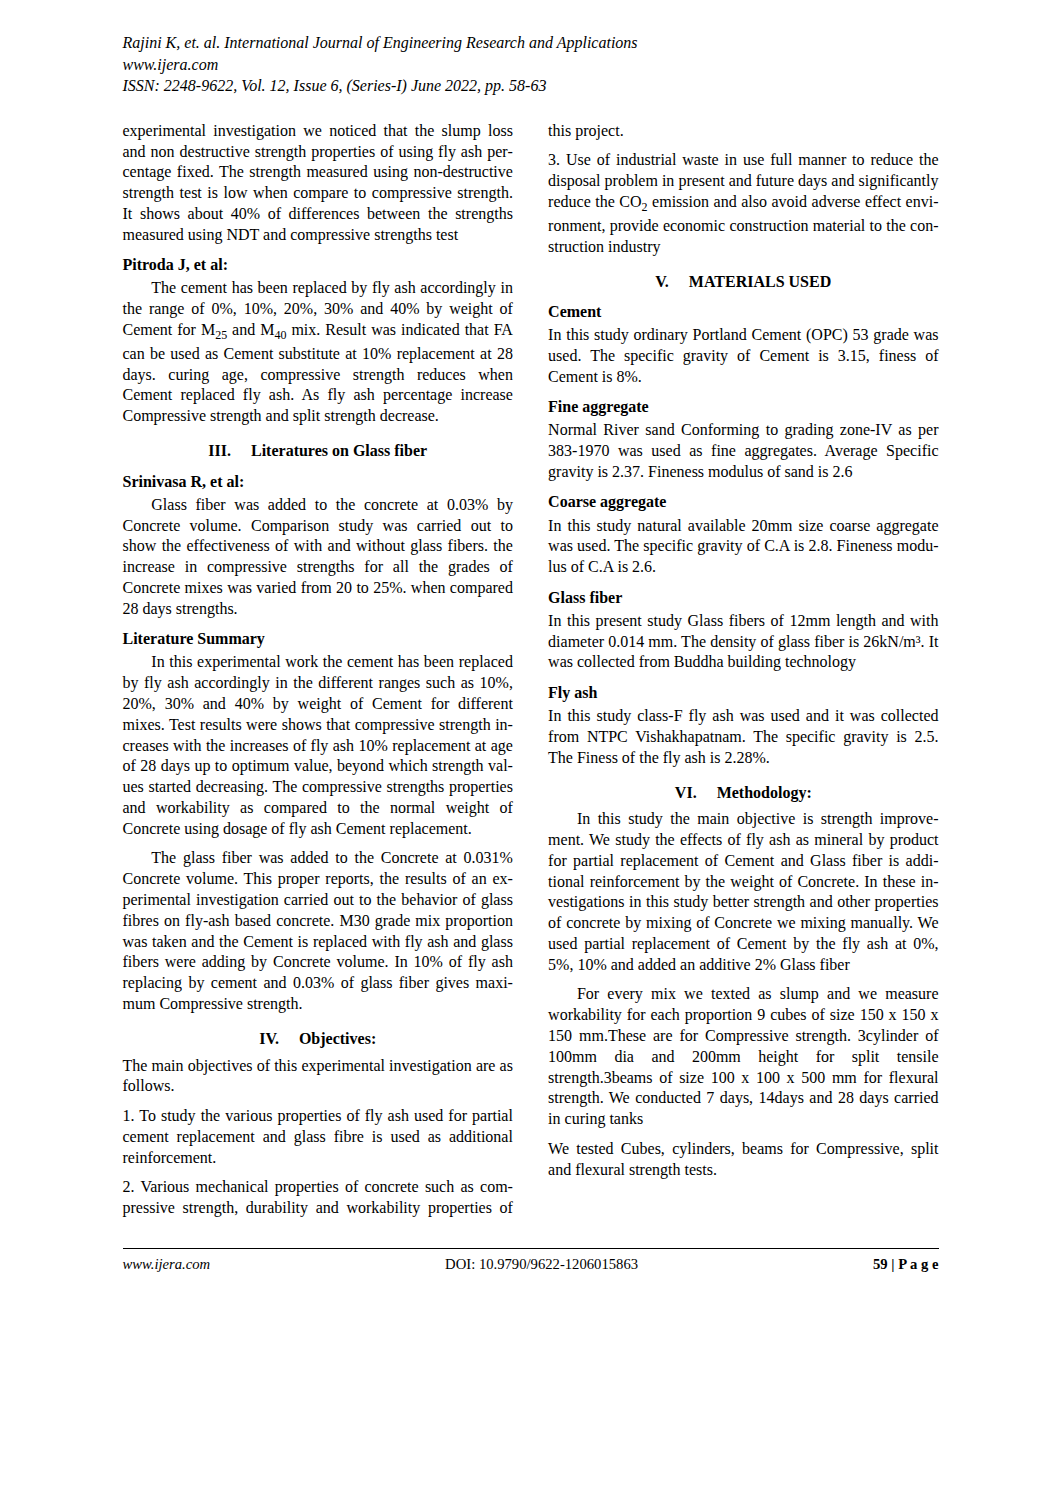Rajini K, et. al. International Journal of Engineering Research and Applications
www.ijera.com
ISSN: 2248-9622, Vol. 12, Issue 6, (Series-I) June 2022, pp. 58-63
experimental investigation we noticed that the slump loss and non destructive strength properties of using fly ash percentage fixed. The strength measured using non-destructive strength test is low when compare to compressive strength. It shows about 40% of differences between the strengths measured using NDT and compressive strengths test
Pitroda J, et al:
The cement has been replaced by fly ash accordingly in the range of 0%, 10%, 20%, 30% and 40% by weight of Cement for M25 and M40 mix. Result was indicated that FA can be used as Cement substitute at 10% replacement at 28 days. curing age, compressive strength reduces when Cement replaced fly ash. As fly ash percentage increase Compressive strength and split strength decrease.
III. Literatures on Glass fiber
Srinivasa R, et al:
Glass fiber was added to the concrete at 0.03% by Concrete volume. Comparison study was carried out to show the effectiveness of with and without glass fibers. the increase in compressive strengths for all the grades of Concrete mixes was varied from 20 to 25%. when compared 28 days strengths.
Literature Summary
In this experimental work the cement has been replaced by fly ash accordingly in the different ranges such as 10%, 20%, 30% and 40% by weight of Cement for different mixes. Test results were shows that compressive strength increases with the increases of fly ash 10% replacement at age of 28 days up to optimum value, beyond which strength values started decreasing. The compressive strengths properties and workability as compared to the normal weight of Concrete using dosage of fly ash Cement replacement.
The glass fiber was added to the Concrete at 0.031% Concrete volume. This proper reports, the results of an experimental investigation carried out to the behavior of glass fibres on fly-ash based concrete. M30 grade mix proportion was taken and the Cement is replaced with fly ash and glass fibers were adding by Concrete volume. In 10% of fly ash replacing by cement and 0.03% of glass fiber gives maximum Compressive strength.
IV. Objectives:
The main objectives of this experimental investigation are as follows.
1. To study the various properties of fly ash used for partial cement replacement and glass fibre is used as additional reinforcement.
2. Various mechanical properties of concrete such as compressive strength, durability and workability properties of this project.
3. Use of industrial waste in use full manner to reduce the disposal problem in present and future days and significantly reduce the CO2 emission and also avoid adverse effect environment, provide economic construction material to the construction industry
V. MATERIALS USED
Cement
In this study ordinary Portland Cement (OPC) 53 grade was used. The specific gravity of Cement is 3.15, finess of Cement is 8%.
Fine aggregate
Normal River sand Conforming to grading zone-IV as per 383-1970 was used as fine aggregates. Average Specific gravity is 2.37. Fineness modulus of sand is 2.6
Coarse aggregate
In this study natural available 20mm size coarse aggregate was used. The specific gravity of C.A is 2.8. Fineness modulus of C.A is 2.6.
Glass fiber
In this present study Glass fibers of 12mm length and with diameter 0.014 mm. The density of glass fiber is 26kN/m³. It was collected from Buddha building technology
Fly ash
In this study class-F fly ash was used and it was collected from NTPC Vishakhapatnam. The specific gravity is 2.5. The Finess of the fly ash is 2.28%.
VI. Methodology:
In this study the main objective is strength improvement. We study the effects of fly ash as mineral by product for partial replacement of Cement and Glass fiber is additional reinforcement by the weight of Concrete. In these investigations in this study better strength and other properties of concrete by mixing of Concrete we mixing manually. We used partial replacement of Cement by the fly ash at 0%, 5%, 10% and added an additive 2% Glass fiber
For every mix we texted as slump and we measure workability for each proportion 9 cubes of size 150 x 150 x 150 mm.These are for Compressive strength. 3cylinder of 100mm dia and 200mm height for split tensile strength.3beams of size 100 x 100 x 500 mm for flexural strength. We conducted 7 days, 14days and 28 days carried in curing tanks
We tested Cubes, cylinders, beams for Compressive, split and flexural strength tests.
www.ijera.com DOI: 10.9790/9622-1206015863 59 | P a g e